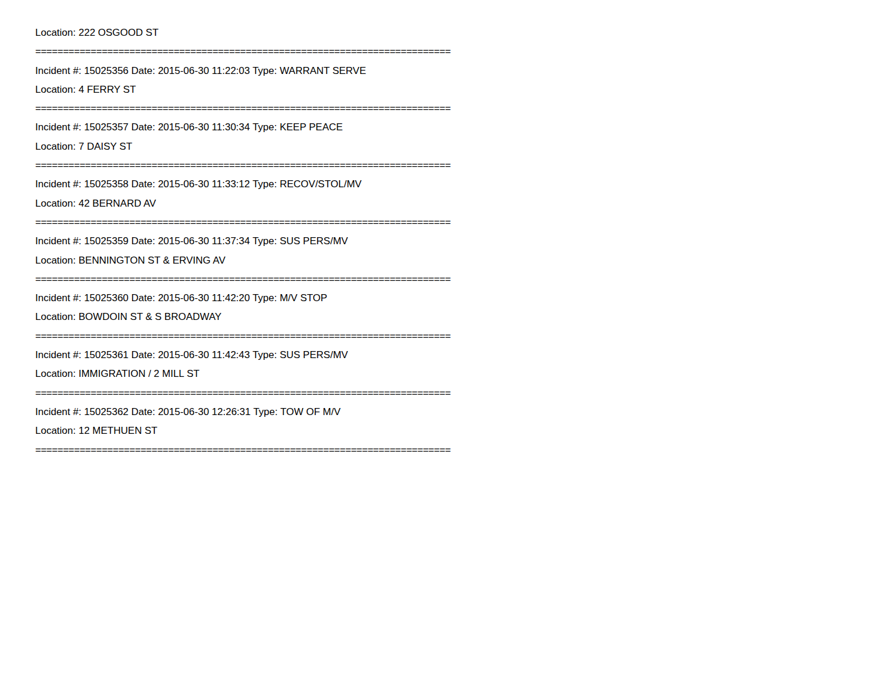Location: 222 OSGOOD ST
===========================================================================
Incident #: 15025356 Date: 2015-06-30 11:22:03 Type: WARRANT SERVE
Location: 4 FERRY ST
===========================================================================
Incident #: 15025357 Date: 2015-06-30 11:30:34 Type: KEEP PEACE
Location: 7 DAISY ST
===========================================================================
Incident #: 15025358 Date: 2015-06-30 11:33:12 Type: RECOV/STOL/MV
Location: 42 BERNARD AV
===========================================================================
Incident #: 15025359 Date: 2015-06-30 11:37:34 Type: SUS PERS/MV
Location: BENNINGTON ST & ERVING AV
===========================================================================
Incident #: 15025360 Date: 2015-06-30 11:42:20 Type: M/V STOP
Location: BOWDOIN ST & S BROADWAY
===========================================================================
Incident #: 15025361 Date: 2015-06-30 11:42:43 Type: SUS PERS/MV
Location: IMMIGRATION / 2 MILL ST
===========================================================================
Incident #: 15025362 Date: 2015-06-30 12:26:31 Type: TOW OF M/V
Location: 12 METHUEN ST
===========================================================================